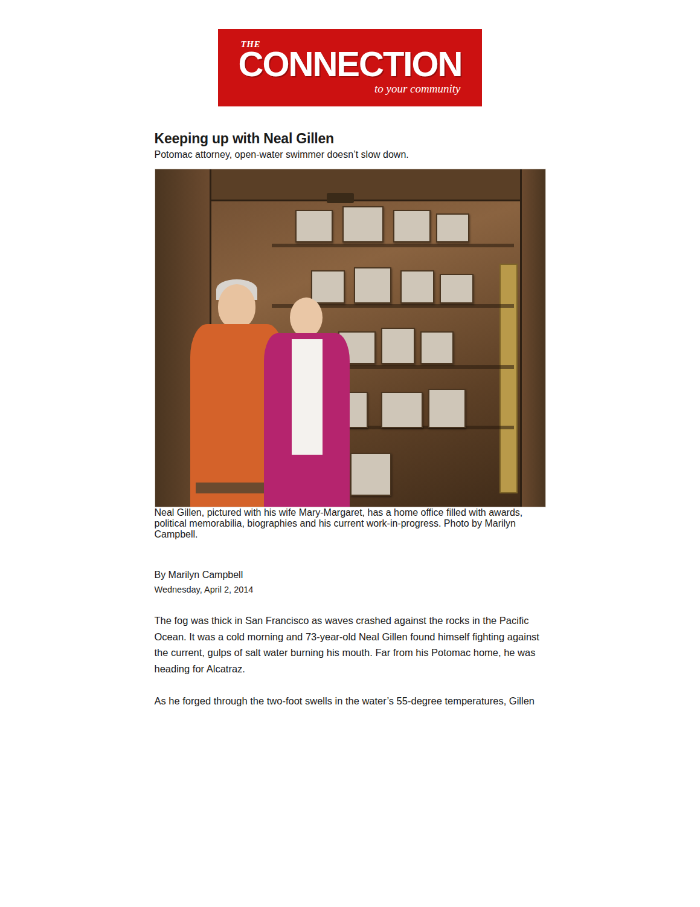THE CONNECTION to your community
Keeping up with Neal Gillen
Potomac attorney, open-water swimmer doesn’t slow down.
Neal Gillen, pictured with his wife Mary-Margaret, has a home office filled with awards, political memorabilia, biographies and his current work-in-progress. Photo by Marilyn Campbell.
By Marilyn Campbell
Wednesday, April 2, 2014
The fog was thick in San Francisco as waves crashed against the rocks in the Pacific Ocean. It was a cold morning and 73-year-old Neal Gillen found himself fighting against the current, gulps of salt water burning his mouth. Far from his Potomac home, he was heading for Alcatraz.
As he forged through the two-foot swells in the water’s 55-degree temperatures, Gillen